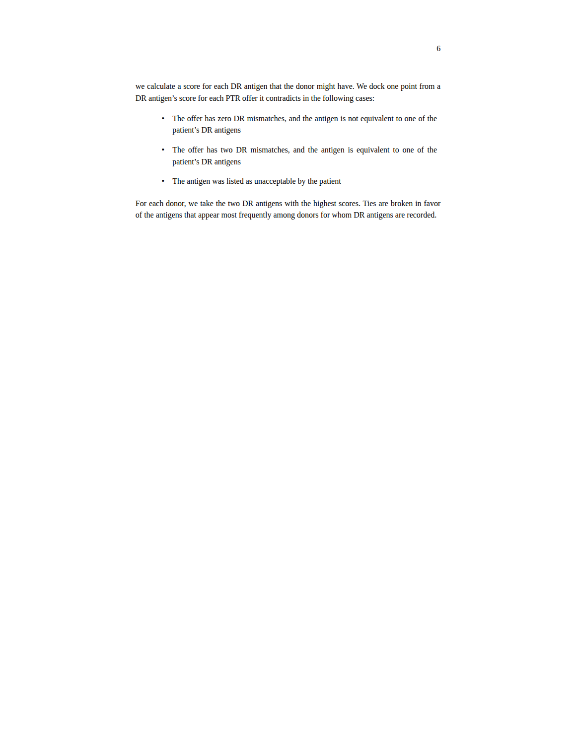6
we calculate a score for each DR antigen that the donor might have. We dock one point from a DR antigen’s score for each PTR offer it contradicts in the following cases:
The offer has zero DR mismatches, and the antigen is not equivalent to one of the patient’s DR antigens
The offer has two DR mismatches, and the antigen is equivalent to one of the patient’s DR antigens
The antigen was listed as unacceptable by the patient
For each donor, we take the two DR antigens with the highest scores. Ties are broken in favor of the antigens that appear most frequently among donors for whom DR antigens are recorded.